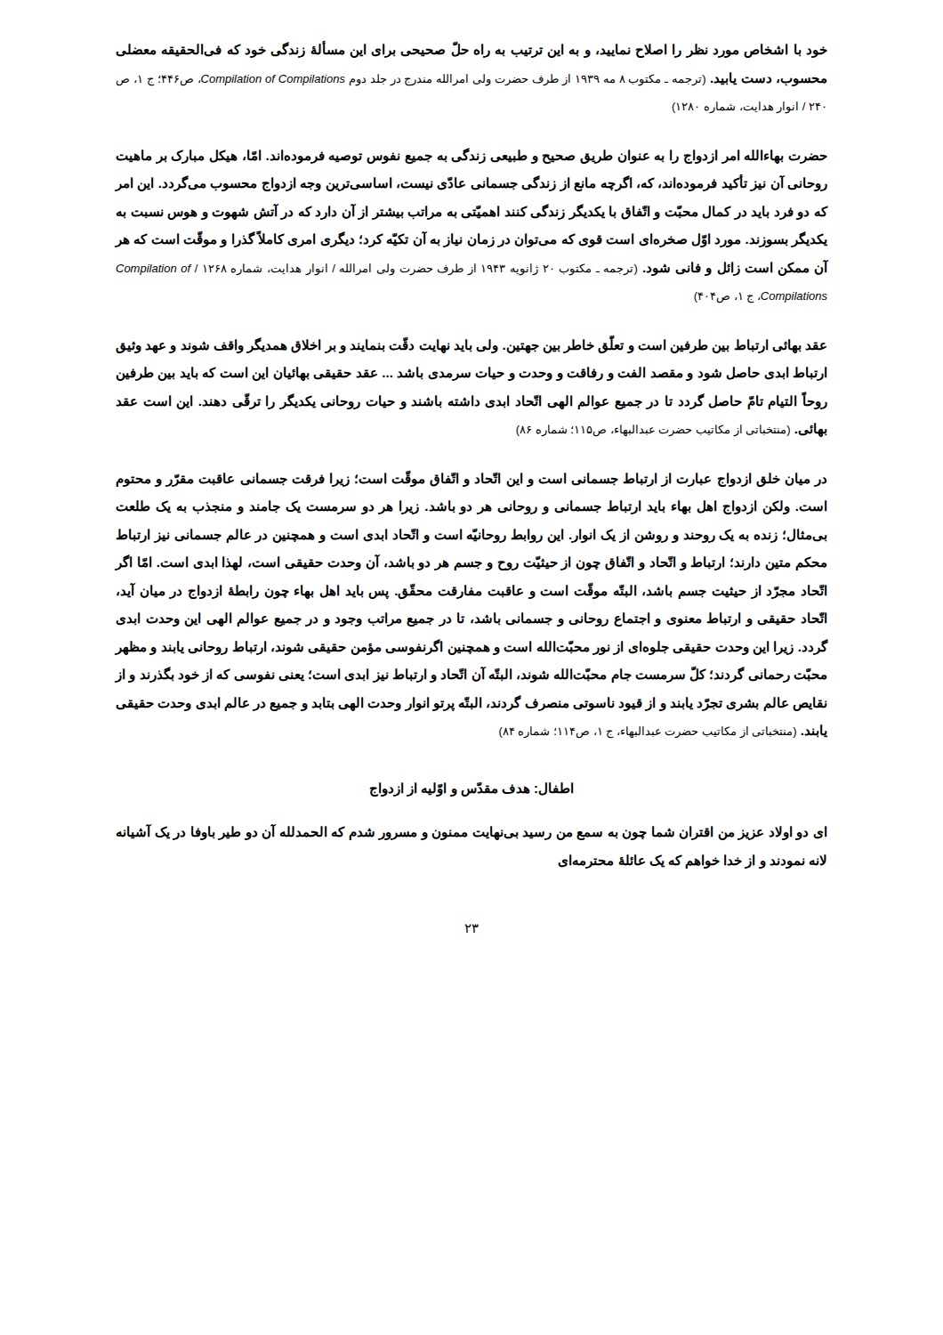خود با اشخاص مورد نظر را اصلاح نمایید، و به این ترتیب به راه حلّ صحیحی برای این مسألهٔ زندگی خود که فی‌الحقیقه معضلی محسوب، دست یابید. (ترجمه ـ مکتوب ۸ مه ۱۹۳۹ از طرف حضرت ولی امرالله مندرج در جلد دوم Compilation of Compilations، ص۴۴۶؛ ج ۱، ص ۲۴۰ / انوار هدایت، شماره ۱۲۸۰)
حضرت بهاءالله امر ازدواج را به عنوان طریق صحیح و طبیعی زندگی به جمیع نفوس توصیه فرموده‌اند. امّا، هیکل مبارک بر ماهیت روحانی آن نیز تأکید فرموده‌اند، که، اگرچه مانع از زندگی جسمانی عادّی نیست، اساسی‌ترین وجه ازدواج محسوب می‌گردد. این امر که دو فرد باید در کمال محبّت و اتّفاق با یکدیگر زندگی کنند اهمیّتی به مراتب بیشتر از آن دارد که در آتش شهوت و هوس نسبت به یکدیگر بسوزند. مورد اوّل صخره‌ای است قوی که می‌توان در زمان نیاز به آن تکیّه کرد؛ دیگری امری کاملاً گذرا و موقّت است که هر آن ممکن است زائل و فانی شود. (ترجمه ـ مکتوب ۲۰ ژانویه ۱۹۴۳ از طرف حضرت ولی امرالله / انوار هدایت، شماره ۱۲۶۸ / Compilation of Compilations، ج ۱، ص۴۰۴)
عقد بهائی ارتباط بین طرفین است و تعلّق خاطر بین جهتین. ولی باید نهایت دقّت بنمایند و بر اخلاق همدیگر واقف شوند و عهد وثیق ارتباط ابدی حاصل شود و مقصد الفت و رفاقت و وحدت و حیات سرمدی باشد ... عقد حقیقی بهائیان این است که باید بین طرفین روحاً التیام تامّ حاصل گردد تا در جمیع عوالم الهی اتّحاد ابدی داشته باشند و حیات روحانی یکدیگر را ترقّی دهند. این است عقد بهائی. (منتخباتی از مکاتیب حضرت عبدالبهاء، ص۱۱۵؛ شماره ۸۶)
در میان خلق ازدواج عبارت از ارتباط جسمانی است و این اتّحاد و اتّفاق موقّت است؛ زیرا فرقت جسمانی عاقبت مقرّر و محتوم است. ولکن ازدواج اهل بهاء باید ارتباط جسمانی و روحانی هر دو باشد. زیرا هر دو سرمست یک جامند و منجذب به یک طلعت بی‌مثال؛ زنده به یک روحند و روشن از یک انوار. این روابط روحانیّه است و اتّحاد ابدی است و همچنین در عالم جسمانی نیز ارتباط محکم متین دارند؛ ارتباط و اتّحاد و اتّفاق چون از حیثیّت روح و جسم هر دو باشد، آن وحدت حقیقی است، لهذا ابدی است. امّا اگر اتّحاد مجرّد از حیثیت جسم باشد، البتّه موقّت است و عاقبت مفارقت محقّق. پس باید اهل بهاء چون رابطهٔ ازدواج در میان آید، اتّحاد حقیقی و ارتباط معنوی و اجتماع روحانی و جسمانی باشد، تا در جمیع مراتب وجود و در جمیع عوالم الهی این وحدت ابدی گردد. زیرا این وحدت حقیقی جلوه‌ای از نور محبّت‌الله است و همچنین اگرنفوسی مؤمن حقیقی شوند، ارتباط روحانی یابند و مظهر محبّت رحمانی گردند؛ کلّ سرمست جام محبّت‌الله شوند، البتّه آن اتّحاد و ارتباط نیز ابدی است؛ یعنی نفوسی که از خود بگذرند و از نقایص عالم بشری تجرّد یابند و از قیود ناسوتی منصرف گردند، البتّه پرتو انوار وحدت الهی بتابد و جمیع در عالم ابدی وحدت حقیقی یابند. (منتخباتی از مکاتیب حضرت عبدالبهاء، ج ۱، ص۱۱۴؛ شماره ۸۴)
اطفال: هدف مقدّس و اوّلیه از ازدواج
ای دو اولاد عزیز من اقتران شما چون به سمع من رسید بی‌نهایت ممنون و مسرور شدم که الحمدلله آن دو طیر باوفا در یک آشیانه لانه نمودند و از خدا خواهم که یک عائلهٔ محترمه‌ای
۲۳